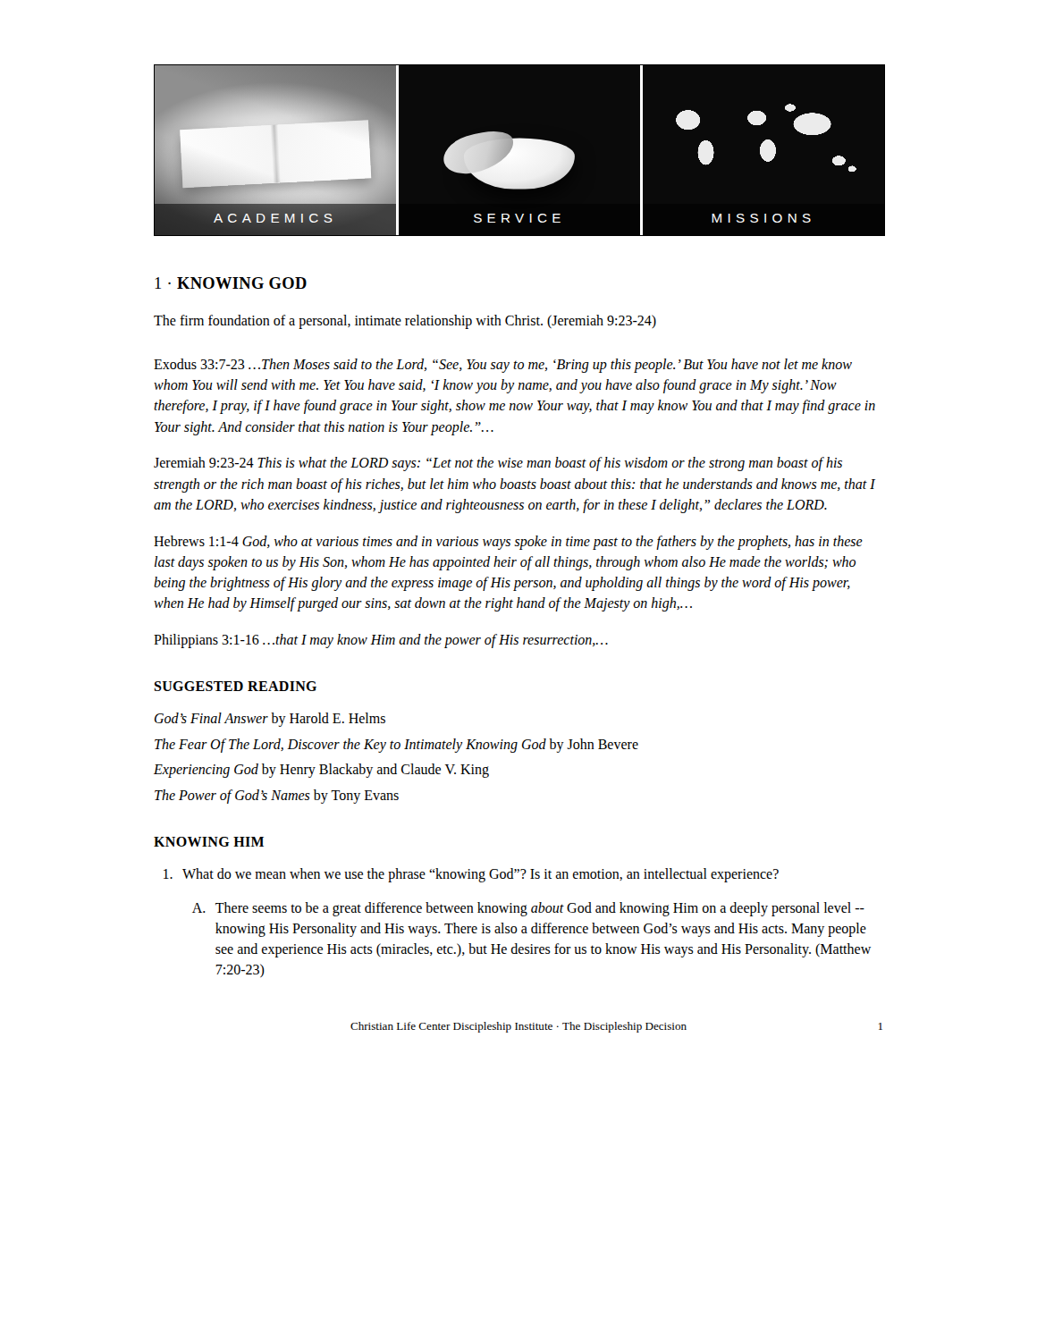Academics
Service
Missions
1 · KNOWING GOD
The firm foundation of a personal, intimate relationship with Christ. (Jeremiah 9:23-24)
Exodus 33:7-23 …Then Moses said to the Lord, “See, You say to me, ‘Bring up this people.’ But You have not let me know whom You will send with me. Yet You have said, ‘I know you by name, and you have also found grace in My sight.’ Now therefore, I pray, if I have found grace in Your sight, show me now Your way, that I may know You and that I may find grace in Your sight. And consider that this nation is Your people.”…
Jeremiah 9:23-24 This is what the LORD says: “Let not the wise man boast of his wisdom or the strong man boast of his strength or the rich man boast of his riches, but let him who boasts boast about this: that he understands and knows me, that I am the LORD, who exercises kindness, justice and righteousness on earth, for in these I delight,” declares the LORD.
Hebrews 1:1-4 God, who at various times and in various ways spoke in time past to the fathers by the prophets, has in these last days spoken to us by His Son, whom He has appointed heir of all things, through whom also He made the worlds; who being the brightness of His glory and the express image of His person, and upholding all things by the word of His power, when He had by Himself purged our sins, sat down at the right hand of the Majesty on high,…
Philippians 3:1-16 …that I may know Him and the power of His resurrection,…
Suggested Reading
God’s Final Answer by Harold E. Helms
The Fear Of The Lord, Discover the Key to Intimately Knowing God by John Bevere
Experiencing God by Henry Blackaby and Claude V. King
The Power of God’s Names by Tony Evans
Knowing Him
What do we mean when we use the phrase “knowing God”? Is it an emotion, an intellectual experience?
There seems to be a great difference between knowing about God and knowing Him on a deeply personal level -- knowing His Personality and His ways. There is also a difference between God’s ways and His acts. Many people see and experience His acts (miracles, etc.), but He desires for us to know His ways and His Personality. (Matthew 7:20-23)
Christian Life Center Discipleship Institute · The Discipleship Decision
1